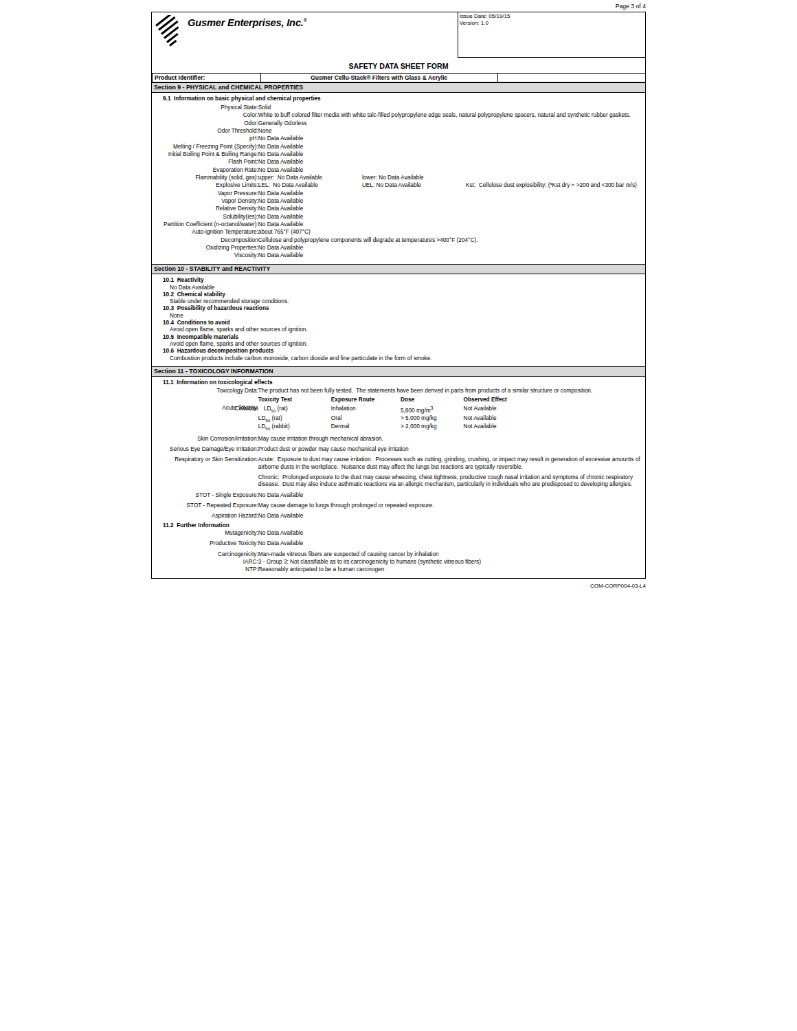Page 3 of 4
Gusmer Enterprises, Inc.®
Issue Date: 05/19/15
Version: 1.0
SAFETY DATA SHEET FORM
Product Identifier:
Gusmer Cellu-Stack® Filters with Glass & Acrylic
Section 9 - PHYSICAL and CHEMICAL PROPERTIES
9.1 Information on basic physical and chemical properties
| Physical State: | Solid |
| Color: | White to buff colored filter media with white talc-filled polypropylene edge seals, natural polypropylene spacers, natural and synthetic rubber gaskets. |
| Odor: | Generally Odorless |
| Odor Threshold: | None |
| pH: | No Data Available |
| Melting / Freezing Point (Specify): | No Data Available |
| Initial Boiling Point & Boiling Range: | No Data Available |
| Flash Point: | No Data Available |
| Evaporation Rate: | No Data Available |
| Flammability (solid, gas): | upper: No Data Available lower: No Data Available |
| Explosive Limits: | LEL: No Data Available UEL: No Data Available Kst: Cellulose dust explosibility: (*Kst dry = >200 and <300 bar m/s) |
| Vapor Pressure: | No Data Available |
| Vapor Density: | No Data Available |
| Relative Density: | No Data Available |
| Solubility(ies): | No Data Available |
| Partition Coefficient (n-octanol/water): | No Data Available |
| Auto-ignition Temperature: | about 765°F (407°C) |
| Decomposition | Cellulose and polypropylene components will degrade at temperatures >400°F (204°C). |
| Oxidizing Properties: | No Data Available |
| Viscosity: | No Data Available |
Section 10 - STABILITY and REACTIVITY
10.1 Reactivity
No Data Available
10.2 Chemical stability
Stable under recommended storage conditions.
10.3 Possibility of hazardous reactions
None
10.4 Conditions to avoid
Avoid open flame, sparks and other sources of ignition.
10.5 Incompatible materials
Avoid open flame, sparks and other sources of ignition.
10.6 Hazardous decomposition products
Combustion products include carbon monoxide, carbon dioxide and fine particulate in the form of smoke.
Section 11 - TOXICOLOGY INFORMATION
11.1 Information on toxicological effects
| Toxicology Data: | The product has not been fully tested. The statements have been derived in parts from products of a similar structure or composition. |
| Toxicity Test | Exposure Route | Dose | Observed Effect |
| --- | --- | --- | --- |
| Acute Toxicity: | |
| Cellulose LD 50 (rat) | Inhalation | 5,800 mg/m 3 | Not Available |
| LD 50 (rat) | Oral | > 5,000 mg/kg | Not Available |
| LD 50 (rabbit) | Dermal | > 2,000 mg/kg | Not Available |
| Skin Corrosion/Irritation: | May cause irritation through mechanical abrasion. |
| Serious Eye Damage/Eye Irritation: | Product dust or powder may cause mechanical eye irritation |
| Respiratory or Skin Sensitization: | Acute: Exposure to dust may cause irritation. Processes such as cutting, grinding, crushing, or impact may result in generation of excessive amounts of airborne dusts in the workplace. Nuisance dust may affect the lungs but reactions are typically reversible. Chronic: Prolonged exposure to the dust may cause wheezing, chest tightness, productive cough nasal irritation and symptoms of chronic respiratory disease. Dust may also induce asthmatic reactions via an allergic mechanism, particularly in individuals who are predisposed to developing allergies. |
| STOT - Single Exposure: | No Data Available |
| STOT - Repeated Exposure: | May cause damage to lungs through prolonged or repeated exposure. |
| Aspiration Hazard: | No Data Available |
11.2 Further Information
| Mutagenicity: | No Data Available |
| Productive Toxicity: | No Data Available |
| Carcinogenicity: | Man-made vitreous fibers are suspected of causing cancer by inhalation |
| IARC: | 3 - Group 3: Not classifiable as to its carcinogenicity to humans (synthetic vitreous fibers) |
| NTP: | Reasonably anticipated to be a human carcinogen |
COM-CORP004-03-L4